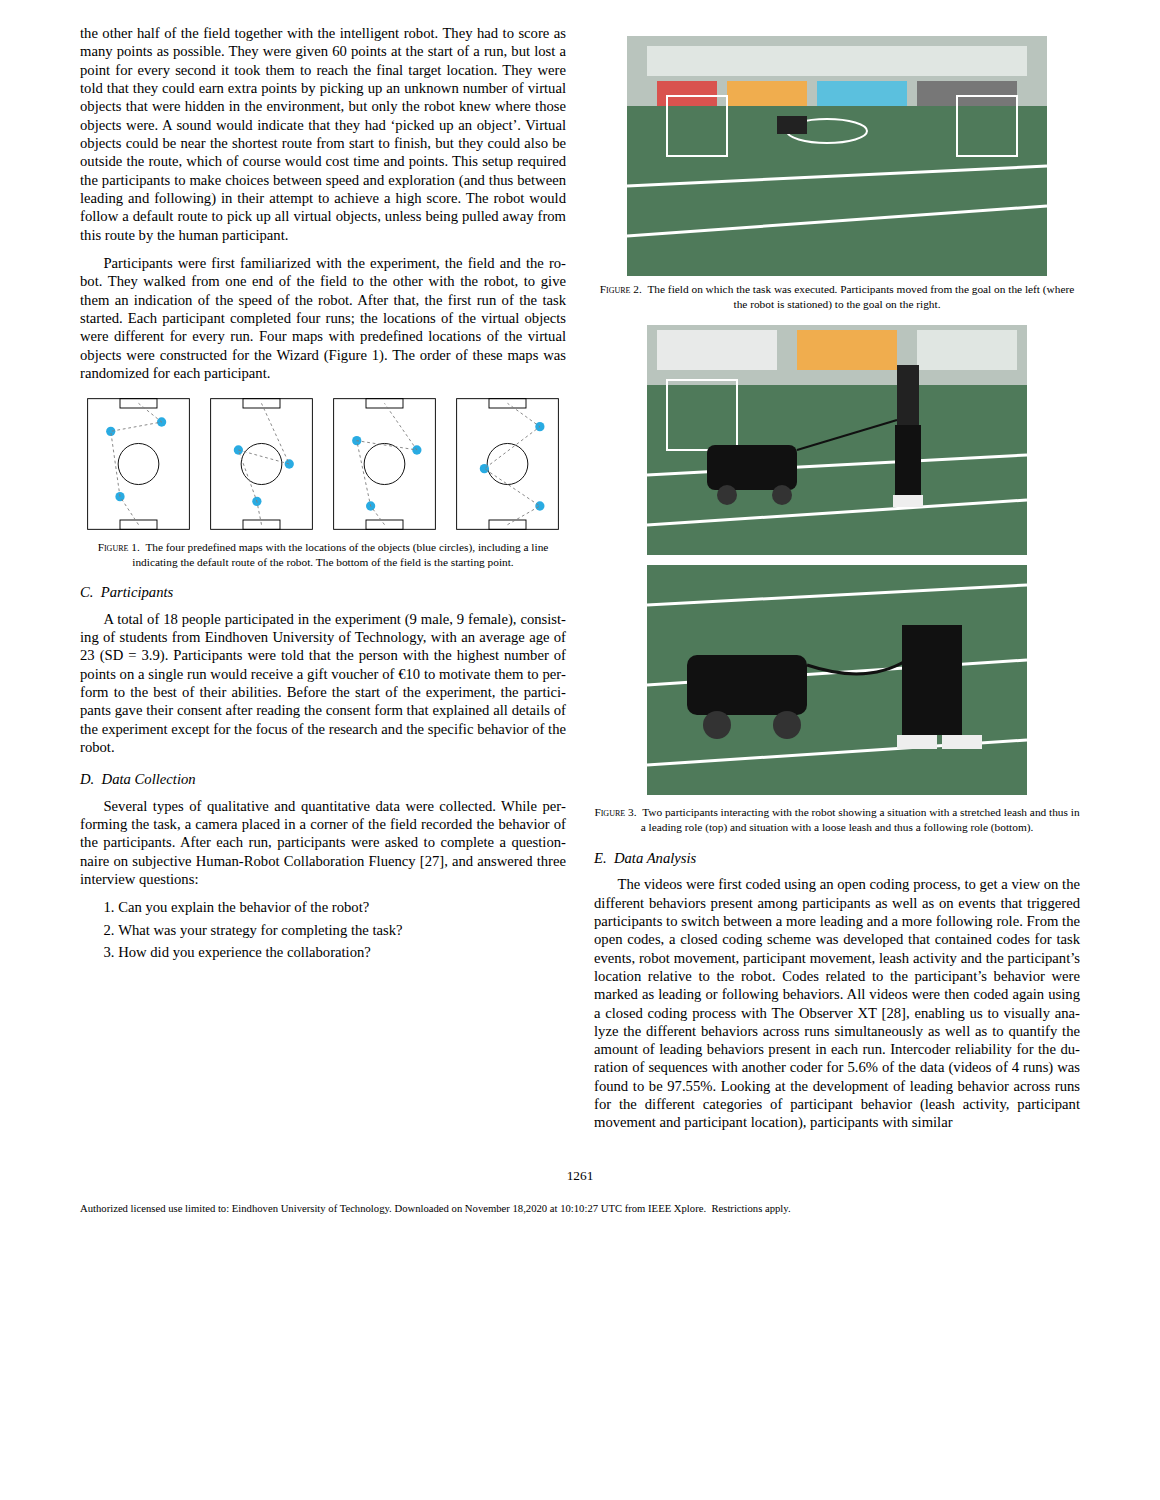the other half of the field together with the intelligent robot. They had to score as many points as possible. They were given 60 points at the start of a run, but lost a point for every second it took them to reach the final target location. They were told that they could earn extra points by picking up an unknown number of virtual objects that were hidden in the environment, but only the robot knew where those objects were. A sound would indicate that they had ‘picked up an object’. Virtual objects could be near the shortest route from start to finish, but they could also be outside the route, which of course would cost time and points. This setup required the participants to make choices between speed and exploration (and thus between leading and following) in their attempt to achieve a high score. The robot would follow a default route to pick up all virtual objects, unless being pulled away from this route by the human participant.
Participants were first familiarized with the experiment, the field and the robot. They walked from one end of the field to the other with the robot, to give them an indication of the speed of the robot. After that, the first run of the task started. Each participant completed four runs; the locations of the virtual objects were different for every run. Four maps with predefined locations of the virtual objects were constructed for the Wizard (Figure 1). The order of these maps was randomized for each participant.
Figure 1. The four predefined maps with the locations of the objects (blue circles), including a line indicating the default route of the robot. The bottom of the field is the starting point.
C. Participants
A total of 18 people participated in the experiment (9 male, 9 female), consisting of students from Eindhoven University of Technology, with an average age of 23 (SD = 3.9). Participants were told that the person with the highest number of points on a single run would receive a gift voucher of €10 to motivate them to perform to the best of their abilities. Before the start of the experiment, the participants gave their consent after reading the consent form that explained all details of the experiment except for the focus of the research and the specific behavior of the robot.
D. Data Collection
Several types of qualitative and quantitative data were collected. While performing the task, a camera placed in a corner of the field recorded the behavior of the participants. After each run, participants were asked to complete a questionnaire on subjective Human-Robot Collaboration Fluency [27], and answered three interview questions:
Can you explain the behavior of the robot?
What was your strategy for completing the task?
How did you experience the collaboration?
Figure 2. The field on which the task was executed. Participants moved from the goal on the left (where the robot is stationed) to the goal on the right.
Figure 3. Two participants interacting with the robot showing a situation with a stretched leash and thus in a leading role (top) and situation with a loose leash and thus a following role (bottom).
E. Data Analysis
The videos were first coded using an open coding process, to get a view on the different behaviors present among participants as well as on events that triggered participants to switch between a more leading and a more following role. From the open codes, a closed coding scheme was developed that contained codes for task events, robot movement, participant movement, leash activity and the participant’s location relative to the robot. Codes related to the participant’s behavior were marked as leading or following behaviors. All videos were then coded again using a closed coding process with The Observer XT [28], enabling us to visually analyze the different behaviors across runs simultaneously as well as to quantify the amount of leading behaviors present in each run. Intercoder reliability for the duration of sequences with another coder for 5.6% of the data (videos of 4 runs) was found to be 97.55%. Looking at the development of leading behavior across runs for the different categories of participant behavior (leash activity, participant movement and participant location), participants with similar
1261
Authorized licensed use limited to: Eindhoven University of Technology. Downloaded on November 18,2020 at 10:10:27 UTC from IEEE Xplore. Restrictions apply.